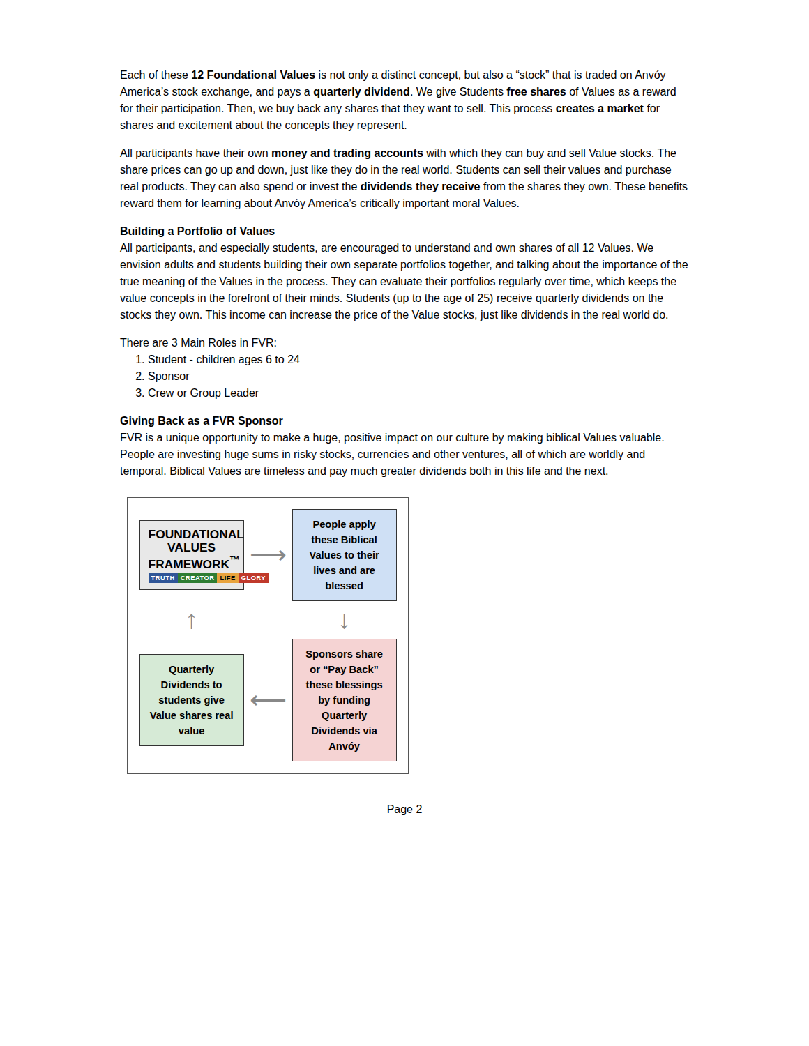Each of these 12 Foundational Values is not only a distinct concept, but also a “stock” that is traded on Anvóy America’s stock exchange, and pays a quarterly dividend. We give Students free shares of Values as a reward for their participation. Then, we buy back any shares that they want to sell. This process creates a market for shares and excitement about the concepts they represent.
All participants have their own money and trading accounts with which they can buy and sell Value stocks. The share prices can go up and down, just like they do in the real world. Students can sell their values and purchase real products. They can also spend or invest the dividends they receive from the shares they own. These benefits reward them for learning about Anvóy America’s critically important moral Values.
Building a Portfolio of Values
All participants, and especially students, are encouraged to understand and own shares of all 12 Values. We envision adults and students building their own separate portfolios together, and talking about the importance of the true meaning of the Values in the process. They can evaluate their portfolios regularly over time, which keeps the value concepts in the forefront of their minds. Students (up to the age of 25) receive quarterly dividends on the stocks they own. This income can increase the price of the Value stocks, just like dividends in the real world do.
There are 3 Main Roles in FVR:
Student - children ages 6 to 24
Sponsor
Crew or Group Leader
Giving Back as a FVR Sponsor
FVR is a unique opportunity to make a huge, positive impact on our culture by making biblical Values valuable. People are investing huge sums in risky stocks, currencies and other ventures, all of which are worldly and temporal. Biblical Values are timeless and pay much greater dividends both in this life and the next.
| FOUNDATIONAL VALUES FRAMEWORK ™ TRUTH CREATOR LIFE GLORY | ⟶ | People apply these Biblical Values to their lives and are blessed |
| ↑ | | ↓ |
| Quarterly Dividends to students give Value shares real value | ⟵ | Sponsors share or “Pay Back” these blessings by funding Quarterly Dividends via Anvóy |
Page 2